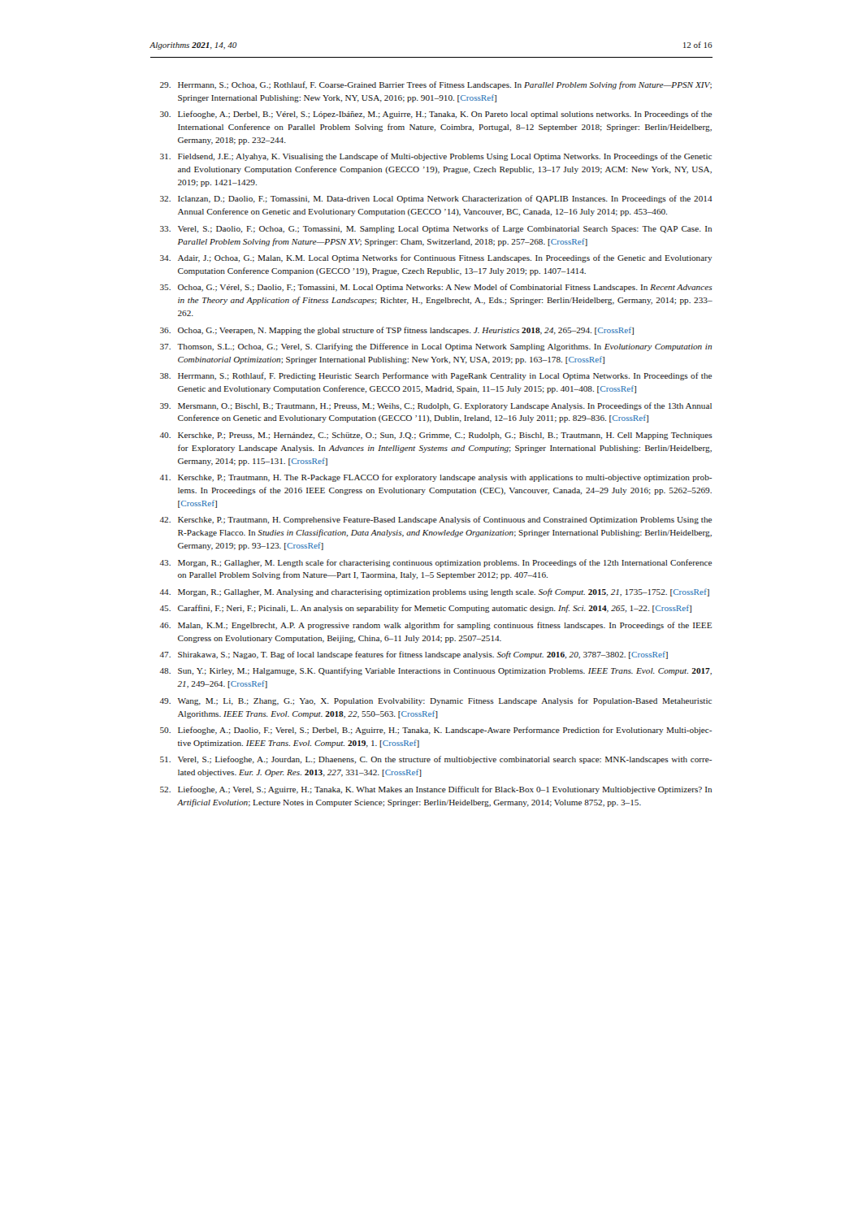Algorithms 2021, 14, 40
12 of 16
Herrmann, S.; Ochoa, G.; Rothlauf, F. Coarse-Grained Barrier Trees of Fitness Landscapes. In Parallel Problem Solving from Nature—PPSN XIV; Springer International Publishing: New York, NY, USA, 2016; pp. 901–910. [CrossRef]
Liefooghe, A.; Derbel, B.; Vérel, S.; López-Ibáñez, M.; Aguirre, H.; Tanaka, K. On Pareto local optimal solutions networks. In Proceedings of the International Conference on Parallel Problem Solving from Nature, Coimbra, Portugal, 8–12 September 2018; Springer: Berlin/Heidelberg, Germany, 2018; pp. 232–244.
Fieldsend, J.E.; Alyahya, K. Visualising the Landscape of Multi-objective Problems Using Local Optima Networks. In Proceedings of the Genetic and Evolutionary Computation Conference Companion (GECCO ’19), Prague, Czech Republic, 13–17 July 2019; ACM: New York, NY, USA, 2019; pp. 1421–1429.
Iclanzan, D.; Daolio, F.; Tomassini, M. Data-driven Local Optima Network Characterization of QAPLIB Instances. In Proceedings of the 2014 Annual Conference on Genetic and Evolutionary Computation (GECCO ’14), Vancouver, BC, Canada, 12–16 July 2014; pp. 453–460.
Verel, S.; Daolio, F.; Ochoa, G.; Tomassini, M. Sampling Local Optima Networks of Large Combinatorial Search Spaces: The QAP Case. In Parallel Problem Solving from Nature—PPSN XV; Springer: Cham, Switzerland, 2018; pp. 257–268. [CrossRef]
Adair, J.; Ochoa, G.; Malan, K.M. Local Optima Networks for Continuous Fitness Landscapes. In Proceedings of the Genetic and Evolutionary Computation Conference Companion (GECCO ’19), Prague, Czech Republic, 13–17 July 2019; pp. 1407–1414.
Ochoa, G.; Vérel, S.; Daolio, F.; Tomassini, M. Local Optima Networks: A New Model of Combinatorial Fitness Landscapes. In Recent Advances in the Theory and Application of Fitness Landscapes; Richter, H., Engelbrecht, A., Eds.; Springer: Berlin/Heidelberg, Germany, 2014; pp. 233–262.
Ochoa, G.; Veerapen, N. Mapping the global structure of TSP fitness landscapes. J. Heuristics 2018, 24, 265–294. [CrossRef]
Thomson, S.L.; Ochoa, G.; Verel, S. Clarifying the Difference in Local Optima Network Sampling Algorithms. In Evolutionary Computation in Combinatorial Optimization; Springer International Publishing: New York, NY, USA, 2019; pp. 163–178. [CrossRef]
Herrmann, S.; Rothlauf, F. Predicting Heuristic Search Performance with PageRank Centrality in Local Optima Networks. In Proceedings of the Genetic and Evolutionary Computation Conference, GECCO 2015, Madrid, Spain, 11–15 July 2015; pp. 401–408. [CrossRef]
Mersmann, O.; Bischl, B.; Trautmann, H.; Preuss, M.; Weihs, C.; Rudolph, G. Exploratory Landscape Analysis. In Proceedings of the 13th Annual Conference on Genetic and Evolutionary Computation (GECCO ’11), Dublin, Ireland, 12–16 July 2011; pp. 829–836. [CrossRef]
Kerschke, P.; Preuss, M.; Hernández, C.; Schütze, O.; Sun, J.Q.; Grimme, C.; Rudolph, G.; Bischl, B.; Trautmann, H. Cell Mapping Techniques for Exploratory Landscape Analysis. In Advances in Intelligent Systems and Computing; Springer International Publishing: Berlin/Heidelberg, Germany, 2014; pp. 115–131. [CrossRef]
Kerschke, P.; Trautmann, H. The R-Package FLACCO for exploratory landscape analysis with applications to multi-objective optimization problems. In Proceedings of the 2016 IEEE Congress on Evolutionary Computation (CEC), Vancouver, Canada, 24–29 July 2016; pp. 5262–5269. [CrossRef]
Kerschke, P.; Trautmann, H. Comprehensive Feature-Based Landscape Analysis of Continuous and Constrained Optimization Problems Using the R-Package Flacco. In Studies in Classification, Data Analysis, and Knowledge Organization; Springer International Publishing: Berlin/Heidelberg, Germany, 2019; pp. 93–123. [CrossRef]
Morgan, R.; Gallagher, M. Length scale for characterising continuous optimization problems. In Proceedings of the 12th International Conference on Parallel Problem Solving from Nature—Part I, Taormina, Italy, 1–5 September 2012; pp. 407–416.
Morgan, R.; Gallagher, M. Analysing and characterising optimization problems using length scale. Soft Comput. 2015, 21, 1735–1752. [CrossRef]
Caraffini, F.; Neri, F.; Picinali, L. An analysis on separability for Memetic Computing automatic design. Inf. Sci. 2014, 265, 1–22. [CrossRef]
Malan, K.M.; Engelbrecht, A.P. A progressive random walk algorithm for sampling continuous fitness landscapes. In Proceedings of the IEEE Congress on Evolutionary Computation, Beijing, China, 6–11 July 2014; pp. 2507–2514.
Shirakawa, S.; Nagao, T. Bag of local landscape features for fitness landscape analysis. Soft Comput. 2016, 20, 3787–3802. [CrossRef]
Sun, Y.; Kirley, M.; Halgamuge, S.K. Quantifying Variable Interactions in Continuous Optimization Problems. IEEE Trans. Evol. Comput. 2017, 21, 249–264. [CrossRef]
Wang, M.; Li, B.; Zhang, G.; Yao, X. Population Evolvability: Dynamic Fitness Landscape Analysis for Population-Based Metaheuristic Algorithms. IEEE Trans. Evol. Comput. 2018, 22, 550–563. [CrossRef]
Liefooghe, A.; Daolio, F.; Verel, S.; Derbel, B.; Aguirre, H.; Tanaka, K. Landscape-Aware Performance Prediction for Evolutionary Multi-objective Optimization. IEEE Trans. Evol. Comput. 2019, 1. [CrossRef]
Verel, S.; Liefooghe, A.; Jourdan, L.; Dhaenens, C. On the structure of multiobjective combinatorial search space: MNK-landscapes with correlated objectives. Eur. J. Oper. Res. 2013, 227, 331–342. [CrossRef]
Liefooghe, A.; Verel, S.; Aguirre, H.; Tanaka, K. What Makes an Instance Difficult for Black-Box 0–1 Evolutionary Multiobjective Optimizers? In Artificial Evolution; Lecture Notes in Computer Science; Springer: Berlin/Heidelberg, Germany, 2014; Volume 8752, pp. 3–15.